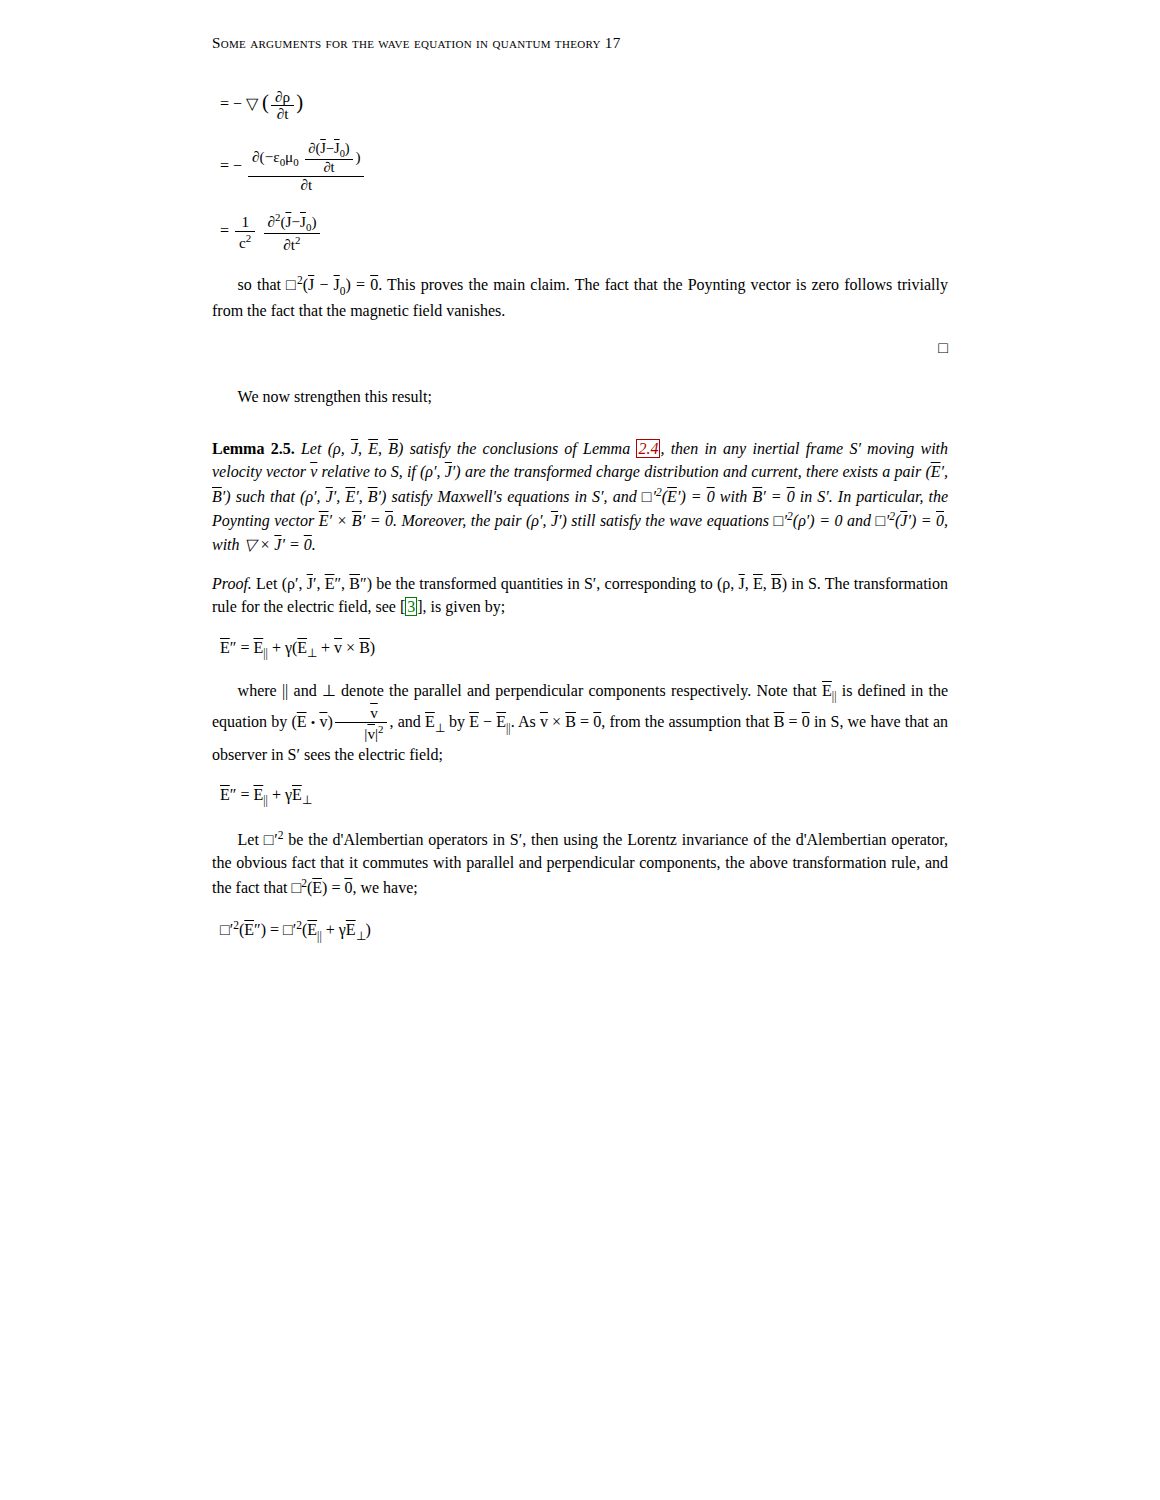Some arguments for the wave equation in quantum theory 17
= − ▽ (∂ρ∂t)
= − ∂(−ε0μ0 ∂(J−J0)∂t)∂t
= 1 c2 ∂2(J−J0)∂t2
so that □2(J − J0) = 0. This proves the main claim. The fact that the Poynting vector is zero follows trivially from the fact that the magnetic field vanishes.
□
We now strengthen this result;
Lemma 2.5. Let (ρ, J, E, B) satisfy the conclusions of Lemma 2.4, then in any inertial frame S′ moving with velocity vector v relative to S, if (ρ′, J′) are the transformed charge distribution and current, there exists a pair (E′, B′) such that (ρ′, J′, E′, B′) satisfy Maxwell's equations in S′, and □′2(E′) = 0 with B′ = 0 in S′. In particular, the Poynting vector E′ × B′ = 0. Moreover, the pair (ρ′, J′) still satisfy the wave equations □′2(ρ′) = 0 and □′2(J′) = 0, with ▽ × J′ = 0.
Proof. Let (ρ′, J′, E″, B″) be the transformed quantities in S′, corresponding to (ρ, J, E, B) in S. The transformation rule for the electric field, see [3], is given by;
E″ = E|| + γ(E⊥ + v × B)
where || and ⊥ denote the parallel and perpendicular components respectively. Note that E|| is defined in the equation by (E • v)v|v|2, and E⊥ by E − E||. As v × B = 0, from the assumption that B = 0 in S, we have that an observer in S′ sees the electric field;
E″ = E|| + γE⊥
Let □′2 be the d'Alembertian operators in S′, then using the Lorentz invariance of the d'Alembertian operator, the obvious fact that it commutes with parallel and perpendicular components, the above transformation rule, and the fact that □2(E) = 0, we have;
□′2(E″) = □′2(E|| + γE⊥)